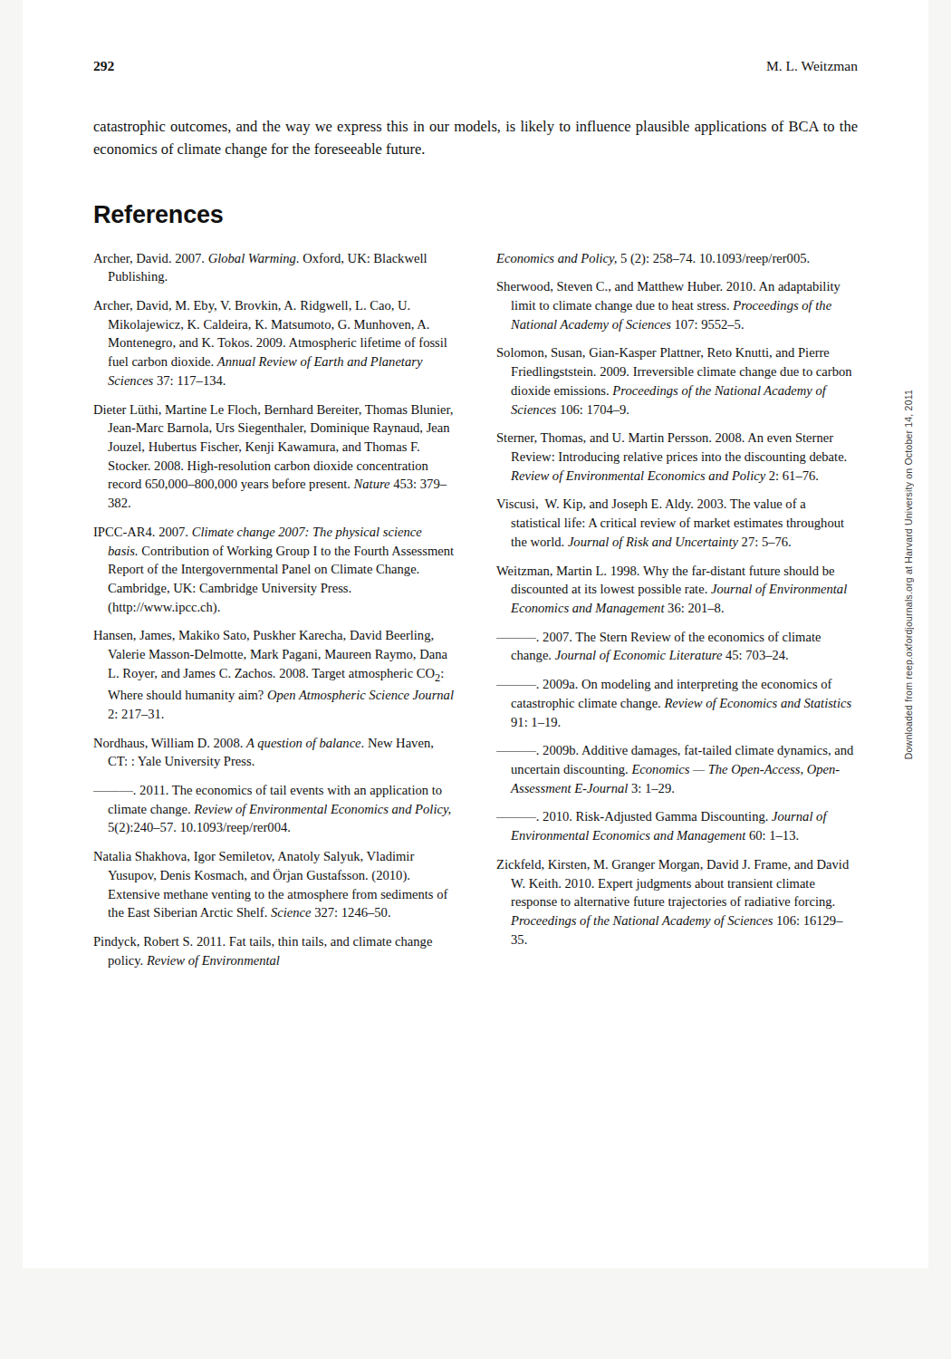292 M. L. Weitzman
catastrophic outcomes, and the way we express this in our models, is likely to influence plausible applications of BCA to the economics of climate change for the foreseeable future.
References
Archer, David. 2007. Global Warming. Oxford, UK: Blackwell Publishing.
Archer, David, M. Eby, V. Brovkin, A. Ridgwell, L. Cao, U. Mikolajewicz, K. Caldeira, K. Matsumoto, G. Munhoven, A. Montenegro, and K. Tokos. 2009. Atmospheric lifetime of fossil fuel carbon dioxide. Annual Review of Earth and Planetary Sciences 37: 117–134.
Dieter Lüthi, Martine Le Floch, Bernhard Bereiter, Thomas Blunier, Jean-Marc Barnola, Urs Siegenthaler, Dominique Raynaud, Jean Jouzel, Hubertus Fischer, Kenji Kawamura, and Thomas F. Stocker. 2008. High-resolution carbon dioxide concentration record 650,000–800,000 years before present. Nature 453: 379–382.
IPCC-AR4. 2007. Climate change 2007: The physical science basis. Contribution of Working Group I to the Fourth Assessment Report of the Intergovernmental Panel on Climate Change. Cambridge, UK: Cambridge University Press. (http://www.ipcc.ch).
Hansen, James, Makiko Sato, Puskher Karecha, David Beerling, Valerie Masson-Delmotte, Mark Pagani, Maureen Raymo, Dana L. Royer, and James C. Zachos. 2008. Target atmospheric CO2: Where should humanity aim? Open Atmospheric Science Journal 2: 217–31.
Nordhaus, William D. 2008. A question of balance. New Haven, CT: : Yale University Press.
———. 2011. The economics of tail events with an application to climate change. Review of Environmental Economics and Policy, 5(2):240–57. 10.1093/reep/rer004.
Natalia Shakhova, Igor Semiletov, Anatoly Salyuk, Vladimir Yusupov, Denis Kosmach, and Örjan Gustafsson. (2010). Extensive methane venting to the atmosphere from sediments of the East Siberian Arctic Shelf. Science 327: 1246–50.
Pindyck, Robert S. 2011. Fat tails, thin tails, and climate change policy. Review of Environmental
Economics and Policy, 5 (2): 258–74. 10.1093/reep/rer005.
Sherwood, Steven C., and Matthew Huber. 2010. An adaptability limit to climate change due to heat stress. Proceedings of the National Academy of Sciences 107: 9552–5.
Solomon, Susan, Gian-Kasper Plattner, Reto Knutti, and Pierre Friedlingststein. 2009. Irreversible climate change due to carbon dioxide emissions. Proceedings of the National Academy of Sciences 106: 1704–9.
Sterner, Thomas, and U. Martin Persson. 2008. An even Sterner Review: Introducing relative prices into the discounting debate. Review of Environmental Economics and Policy 2: 61–76.
Viscusi, W. Kip, and Joseph E. Aldy. 2003. The value of a statistical life: A critical review of market estimates throughout the world. Journal of Risk and Uncertainty 27: 5–76.
Weitzman, Martin L. 1998. Why the far-distant future should be discounted at its lowest possible rate. Journal of Environmental Economics and Management 36: 201–8.
———. 2007. The Stern Review of the economics of climate change. Journal of Economic Literature 45: 703–24.
———. 2009a. On modeling and interpreting the economics of catastrophic climate change. Review of Economics and Statistics 91: 1–19.
———. 2009b. Additive damages, fat-tailed climate dynamics, and uncertain discounting. Economics — The Open-Access, Open-Assessment E-Journal 3: 1–29.
———. 2010. Risk-Adjusted Gamma Discounting. Journal of Environmental Economics and Management 60: 1–13.
Zickfeld, Kirsten, M. Granger Morgan, David J. Frame, and David W. Keith. 2010. Expert judgments about transient climate response to alternative future trajectories of radiative forcing. Proceedings of the National Academy of Sciences 106: 16129–35.
Downloaded from reep.oxfordjournals.org at Harvard University on October 14, 2011